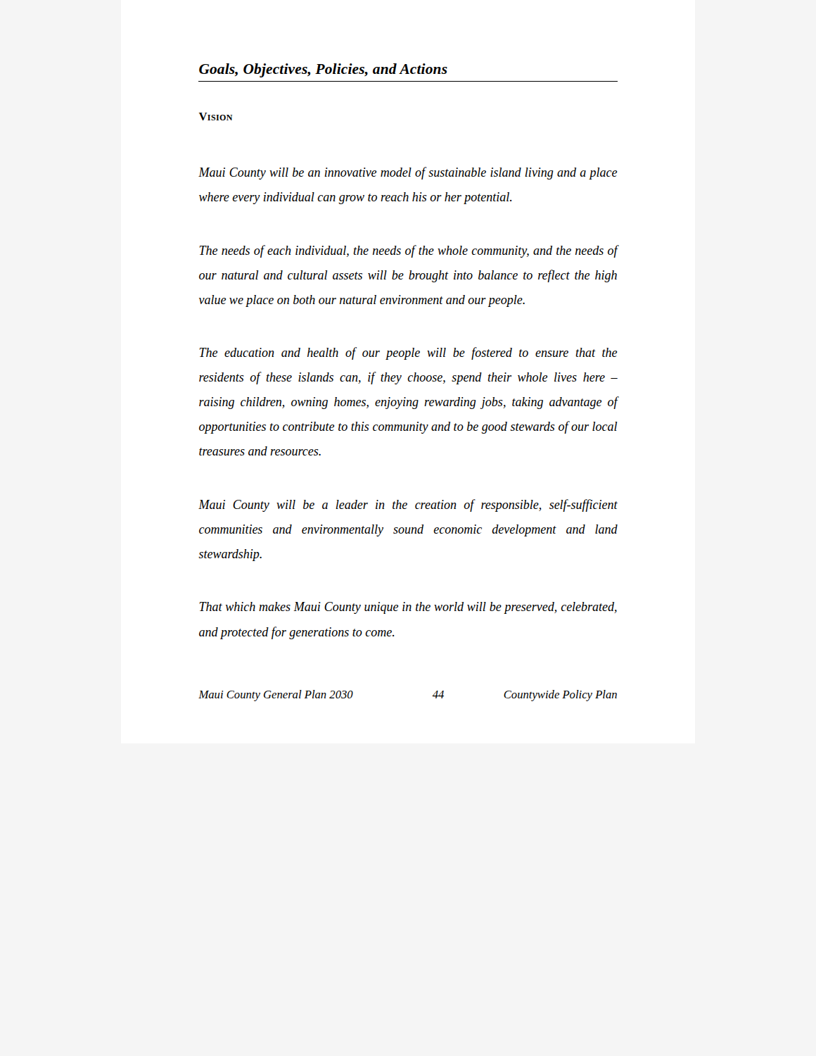Goals, Objectives, Policies, and Actions
Vision
Maui County will be an innovative model of sustainable island living and a place where every individual can grow to reach his or her potential.
The needs of each individual, the needs of the whole community, and the needs of our natural and cultural assets will be brought into balance to reflect the high value we place on both our natural environment and our people.
The education and health of our people will be fostered to ensure that the residents of these islands can, if they choose, spend their whole lives here – raising children, owning homes, enjoying rewarding jobs, taking advantage of opportunities to contribute to this community and to be good stewards of our local treasures and resources.
Maui County will be a leader in the creation of responsible, self-sufficient communities and environmentally sound economic development and land stewardship.
That which makes Maui County unique in the world will be preserved, celebrated, and protected for generations to come.
Maui County General Plan 2030 44 Countywide Policy Plan